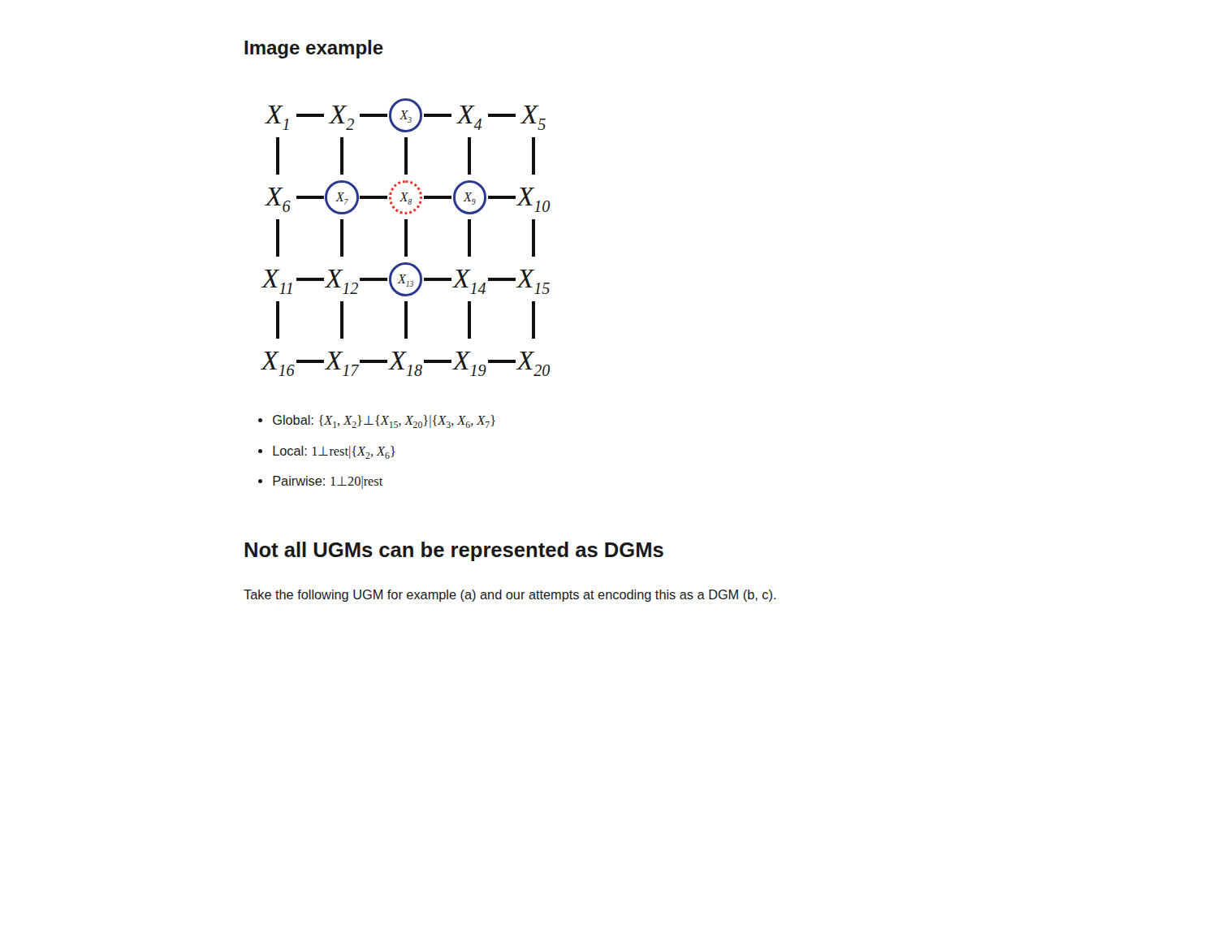Image example
X1
X2
X3
X4
X5
X6
X7
X8
X9
X10
X11
X12
X13
X14
X15
X16
X17
X18
X19
X20
Global: {X1, X2}⊥{X15, X20}|{X3, X6, X7}
Local: 1⊥rest|{X2, X6}
Pairwise: 1⊥20|rest
Not all UGMs can be represented as DGMs
Take the following UGM for example (a) and our attempts at encoding this as a DGM (b, c).